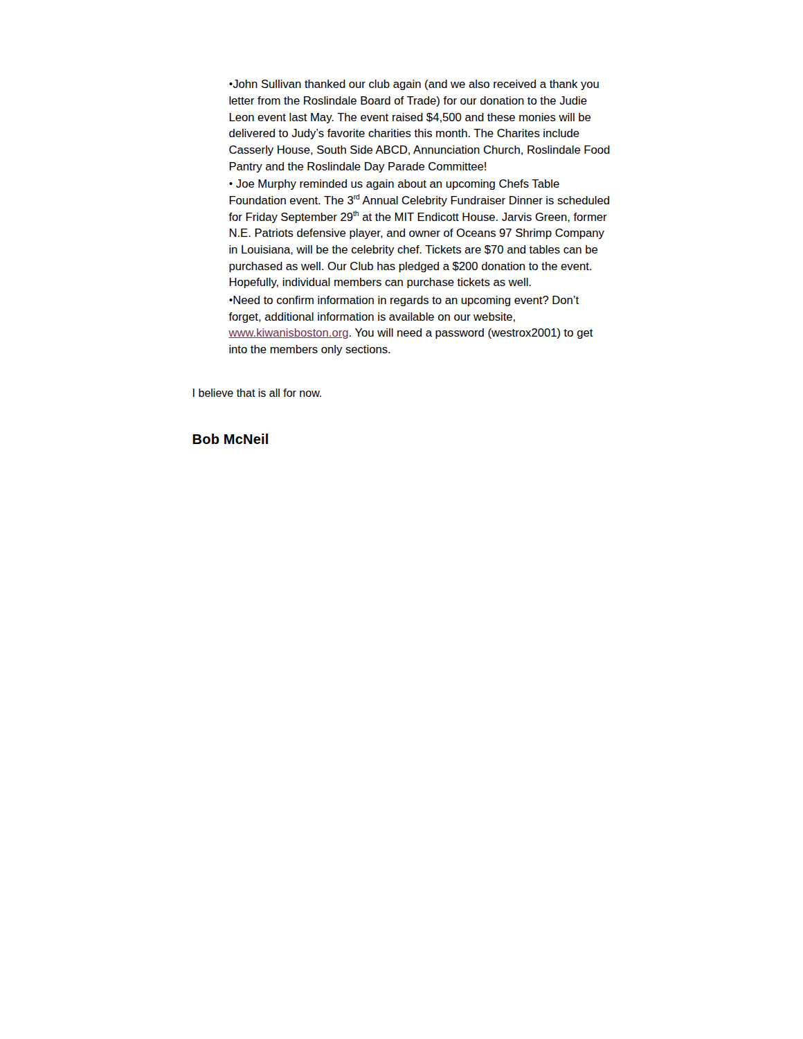•John Sullivan thanked our club again (and we also received a thank you letter from the Roslindale Board of Trade) for our donation to the Judie Leon event last May. The event raised $4,500 and these monies will be delivered to Judy’s favorite charities this month. The Charites include Casserly House, South Side ABCD, Annunciation Church, Roslindale Food Pantry and the Roslindale Day Parade Committee!
• Joe Murphy reminded us again about an upcoming Chefs Table Foundation event. The 3rd Annual Celebrity Fundraiser Dinner is scheduled for Friday September 29th at the MIT Endicott House. Jarvis Green, former N.E. Patriots defensive player, and owner of Oceans 97 Shrimp Company in Louisiana, will be the celebrity chef. Tickets are $70 and tables can be purchased as well. Our Club has pledged a $200 donation to the event. Hopefully, individual members can purchase tickets as well.
•Need to confirm information in regards to an upcoming event? Don’t forget, additional information is available on our website, www.kiwanisboston.org. You will need a password (westrox2001) to get into the members only sections.
I believe that is all for now.
Bob McNeil